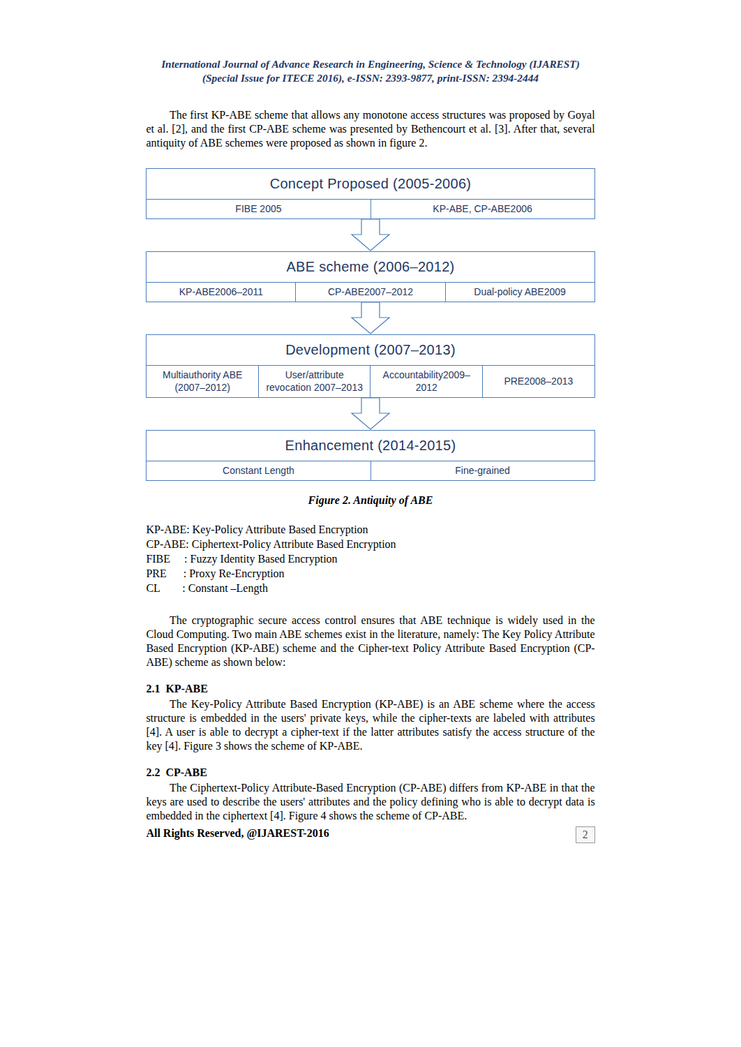International Journal of Advance Research in Engineering, Science & Technology (IJAREST) (Special Issue for ITECE 2016), e-ISSN: 2393-9877, print-ISSN: 2394-2444
The first KP-ABE scheme that allows any monotone access structures was proposed by Goyal et al. [2], and the first CP-ABE scheme was presented by Bethencourt et al. [3]. After that, several antiquity of ABE schemes were proposed as shown in figure 2.
| Concept Proposed (2005-2006) |
| FIBE 2005 | KP-ABE, CP-ABE2006 |
| ABE scheme (2006–2012) |
| KP-ABE2006–2011 | CP-ABE2007–2012 | Dual-policy ABE2009 |
| Development (2007–2013) |
| Multiauthority ABE (2007–2012) | User/attribute revocation 2007–2013 | Accountability2009–2012 | PRE2008–2013 |
| Enhancement (2014-2015) |
| Constant Length | Fine-grained |
Figure 2. Antiquity of ABE
KP-ABE: Key-Policy Attribute Based Encryption
CP-ABE: Ciphertext-Policy Attribute Based Encryption
FIBE : Fuzzy Identity Based Encryption
PRE : Proxy Re-Encryption
CL : Constant –Length
The cryptographic secure access control ensures that ABE technique is widely used in the Cloud Computing. Two main ABE schemes exist in the literature, namely: The Key Policy Attribute Based Encryption (KP-ABE) scheme and the Cipher-text Policy Attribute Based Encryption (CP-ABE) scheme as shown below:
2.1 KP-ABE
The Key-Policy Attribute Based Encryption (KP-ABE) is an ABE scheme where the access structure is embedded in the users' private keys, while the cipher-texts are labeled with attributes [4]. A user is able to decrypt a cipher-text if the latter attributes satisfy the access structure of the key [4]. Figure 3 shows the scheme of KP-ABE.
2.2 CP-ABE
The Ciphertext-Policy Attribute-Based Encryption (CP-ABE) differs from KP-ABE in that the keys are used to describe the users' attributes and the policy defining who is able to decrypt data is embedded in the ciphertext [4]. Figure 4 shows the scheme of CP-ABE.
All Rights Reserved, @IJAREST-2016 2